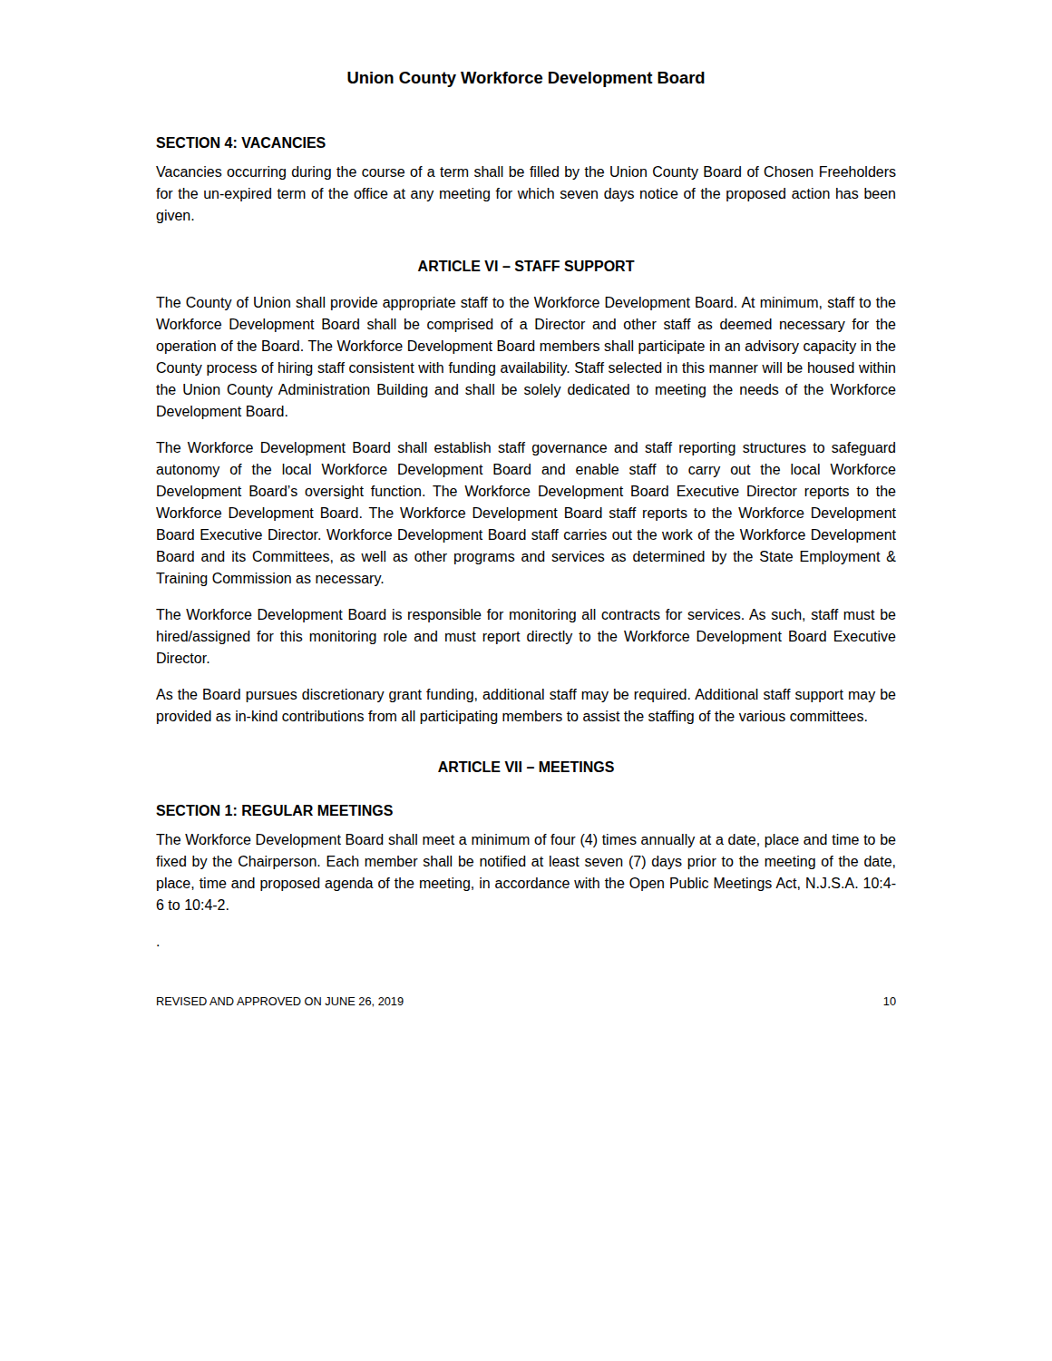Union County Workforce Development Board
SECTION 4: VACANCIES
Vacancies occurring during the course of a term shall be filled by the Union County Board of Chosen Freeholders for the un-expired term of the office at any meeting for which seven days notice of the proposed action has been given.
ARTICLE VI – STAFF SUPPORT
The County of Union shall provide appropriate staff to the Workforce Development Board. At minimum, staff to the Workforce Development Board shall be comprised of a Director and other staff as deemed necessary for the operation of the Board. The Workforce Development Board members shall participate in an advisory capacity in the County process of hiring staff consistent with funding availability. Staff selected in this manner will be housed within the Union County Administration Building and shall be solely dedicated to meeting the needs of the Workforce Development Board.
The Workforce Development Board shall establish staff governance and staff reporting structures to safeguard autonomy of the local Workforce Development Board and enable staff to carry out the local Workforce Development Board’s oversight function. The Workforce Development Board Executive Director reports to the Workforce Development Board. The Workforce Development Board staff reports to the Workforce Development Board Executive Director. Workforce Development Board staff carries out the work of the Workforce Development Board and its Committees, as well as other programs and services as determined by the State Employment & Training Commission as necessary.
The Workforce Development Board is responsible for monitoring all contracts for services. As such, staff must be hired/assigned for this monitoring role and must report directly to the Workforce Development Board Executive Director.
As the Board pursues discretionary grant funding, additional staff may be required. Additional staff support may be provided as in-kind contributions from all participating members to assist the staffing of the various committees.
ARTICLE VII – MEETINGS
SECTION 1: REGULAR MEETINGS
The Workforce Development Board shall meet a minimum of four (4) times annually at a date, place and time to be fixed by the Chairperson. Each member shall be notified at least seven (7) days prior to the meeting of the date, place, time and proposed agenda of the meeting, in accordance with the Open Public Meetings Act, N.J.S.A. 10:4-6 to 10:4-2.
.
REVISED AND APPROVED ON JUNE 26, 2019 10